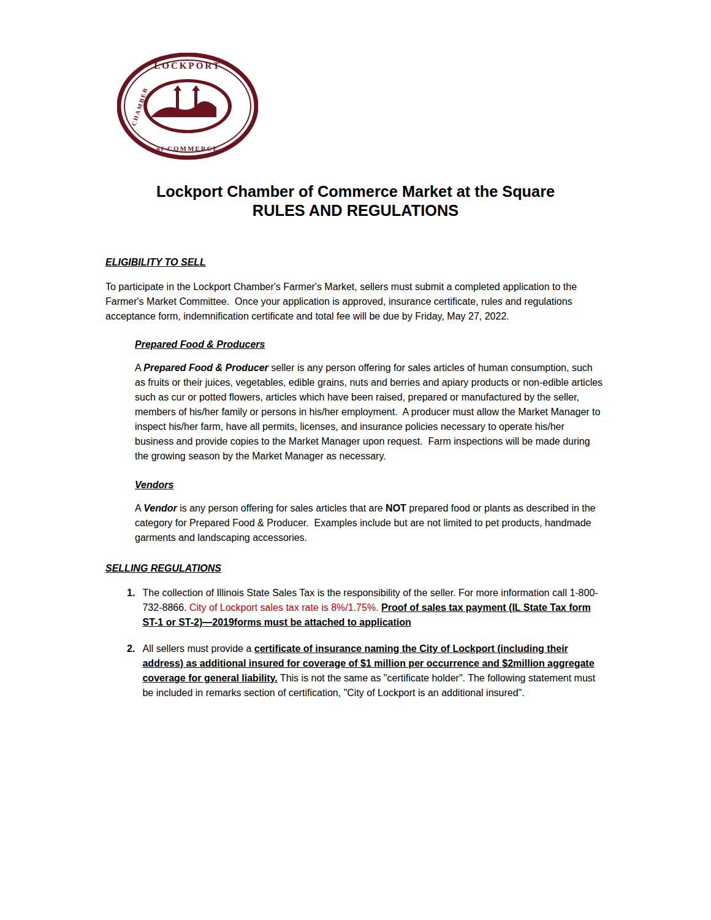LOCKPORT of COMMERCE CHAMBER
Lockport Chamber of Commerce Market at the Square
RULES AND REGULATIONS
ELIGIBILITY TO SELL
To participate in the Lockport Chamber's Farmer's Market, sellers must submit a completed application to the Farmer's Market Committee. Once your application is approved, insurance certificate, rules and regulations acceptance form, indemnification certificate and total fee will be due by Friday, May 27, 2022.
Prepared Food & Producers
A Prepared Food & Producer seller is any person offering for sales articles of human consumption, such as fruits or their juices, vegetables, edible grains, nuts and berries and apiary products or non-edible articles such as cur or potted flowers, articles which have been raised, prepared or manufactured by the seller, members of his/her family or persons in his/her employment. A producer must allow the Market Manager to inspect his/her farm, have all permits, licenses, and insurance policies necessary to operate his/her business and provide copies to the Market Manager upon request. Farm inspections will be made during the growing season by the Market Manager as necessary.
Vendors
A Vendor is any person offering for sales articles that are NOT prepared food or plants as described in the category for Prepared Food & Producer. Examples include but are not limited to pet products, handmade garments and landscaping accessories.
SELLING REGULATIONS
The collection of Illinois State Sales Tax is the responsibility of the seller. For more information call 1-800-732-8866. City of Lockport sales tax rate is 8%/1.75%. Proof of sales tax payment (IL State Tax form ST-1 or ST-2)—2019forms must be attached to application
All sellers must provide a certificate of insurance naming the City of Lockport (including their address) as additional insured for coverage of $1 million per occurrence and $2million aggregate coverage for general liability. This is not the same as "certificate holder". The following statement must be included in remarks section of certification, "City of Lockport is an additional insured".